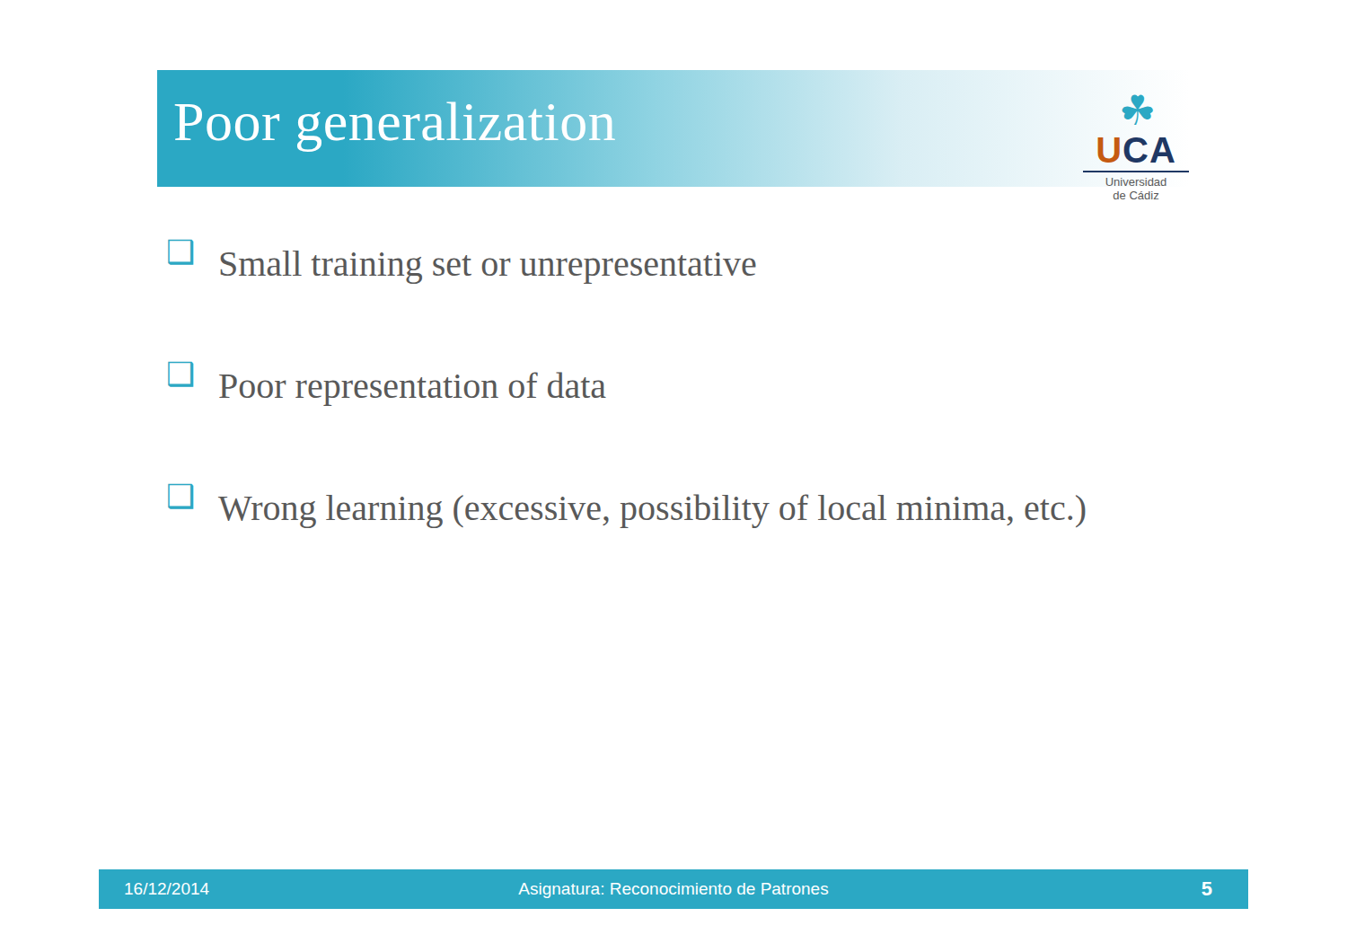Poor generalization
☘
UCA
Universidad
de Cádiz
Small training set or unrepresentative
Poor representation of data
Wrong learning (excessive, possibility of local minima, etc.)
16/12/2014 Asignatura: Reconocimiento de Patrones 5